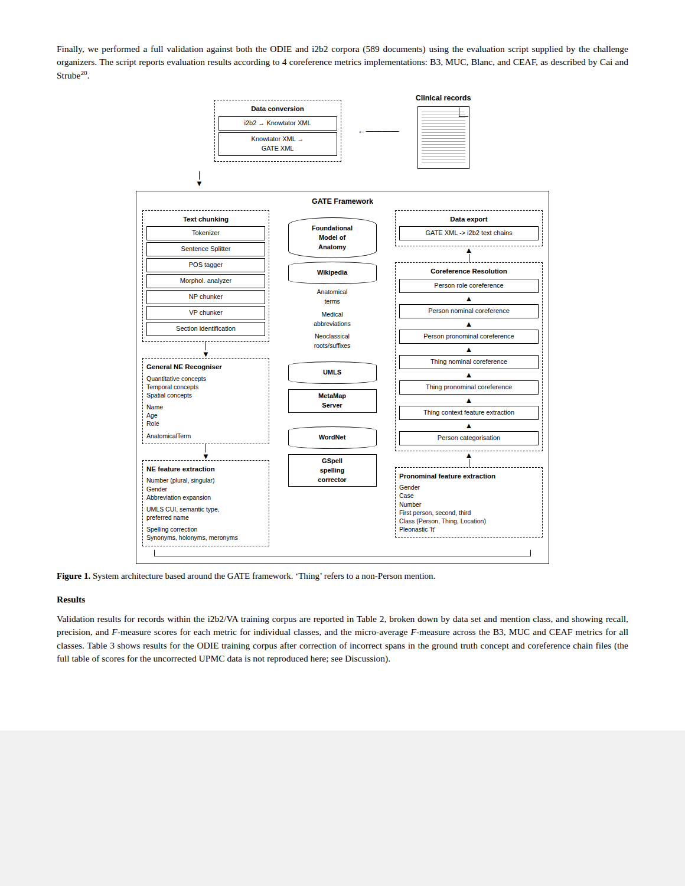Finally, we performed a full validation against both the ODIE and i2b2 corpora (589 documents) using the evaluation script supplied by the challenge organizers. The script reports evaluation results according to 4 coreference metrics implementations: B3, MUC, Blanc, and CEAF, as described by Cai and Strube20.
Data conversion
i2b2 → Knowtator XML
Knowtator XML →
GATE XML
←————
Clinical records
▼
GATE Framework
Text chunking
Tokenizer
Sentence Splitter
POS tagger
Morphol. analyzer
NP chunker
VP chunker
Section identification
▼
General NE Recogniser
Quantitative concepts
Temporal concepts
Spatial concepts
Name
Age
Role
AnatomicalTerm
▼
NE feature extraction
Number (plural, singular)
Gender
Abbreviation expansion
UMLS CUI, semantic type,
preferred name
Spelling correction
Synonyms, holonyms, meronyms
Foundational
Model of
Anatomy
Wikipedia
Anatomical
terms
Medical
abbreviations
Neoclassical
roots/suffixes
UMLS
MetaMap
Server
WordNet
GSpell
spelling
corrector
Data export
GATE XML -> i2b2 text chains
▲
Coreference Resolution
Person role coreference
▲
Person nominal coreference
▲
Person pronominal coreference
▲
Thing nominal coreference
▲
Thing pronominal coreference
▲
Thing context feature extraction
▲
Person categorisation
▲
Pronominal feature extraction
Gender
Case
Number
First person, second, third
Class (Person, Thing, Location)
Pleonastic 'It'
Figure 1. System architecture based around the GATE framework. ‘Thing’ refers to a non-Person mention.
Results
Validation results for records within the i2b2/VA training corpus are reported in Table 2, broken down by data set and mention class, and showing recall, precision, and F-measure scores for each metric for individual classes, and the micro-average F-measure across the B3, MUC and CEAF metrics for all classes. Table 3 shows results for the ODIE training corpus after correction of incorrect spans in the ground truth concept and coreference chain files (the full table of scores for the uncorrected UPMC data is not reproduced here; see Discussion).